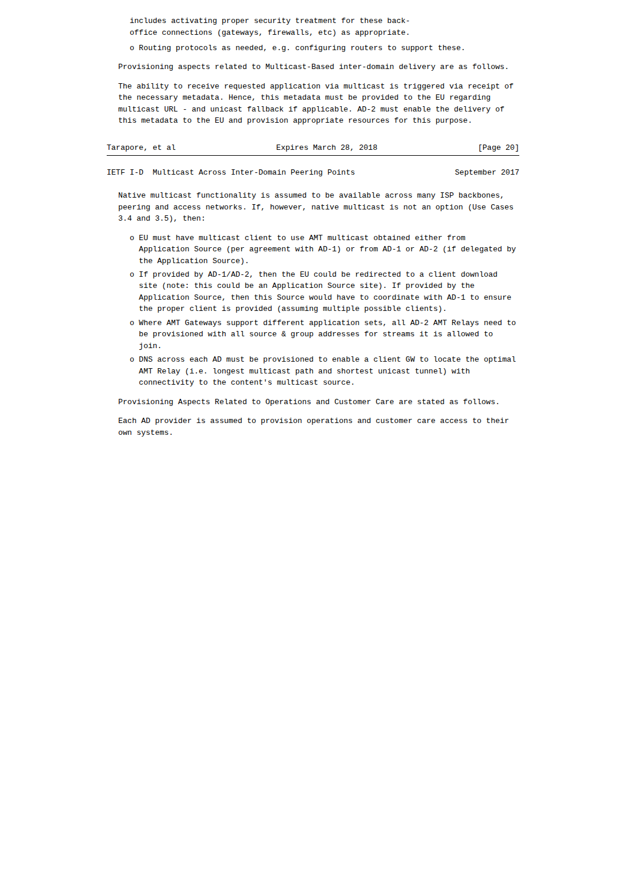includes activating proper security treatment for these back-
office connections (gateways, firewalls, etc) as appropriate.
Routing protocols as needed, e.g. configuring routers to support these.
Provisioning aspects related to Multicast-Based inter-domain delivery are as follows.
The ability to receive requested application via multicast is triggered via receipt of the necessary metadata. Hence, this metadata must be provided to the EU regarding multicast URL - and unicast fallback if applicable. AD-2 must enable the delivery of this metadata to the EU and provision appropriate resources for this purpose.
Tarapore, et al Expires March 28, 2018 [Page 20]
IETF I-D Multicast Across Inter-Domain Peering Points September 2017
Native multicast functionality is assumed to be available across many ISP backbones, peering and access networks. If, however, native multicast is not an option (Use Cases 3.4 and 3.5), then:
EU must have multicast client to use AMT multicast obtained either from Application Source (per agreement with AD-1) or from AD-1 or AD-2 (if delegated by the Application Source).
If provided by AD-1/AD-2, then the EU could be redirected to a client download site (note: this could be an Application Source site). If provided by the Application Source, then this Source would have to coordinate with AD-1 to ensure the proper client is provided (assuming multiple possible clients).
Where AMT Gateways support different application sets, all AD-2 AMT Relays need to be provisioned with all source & group addresses for streams it is allowed to join.
DNS across each AD must be provisioned to enable a client GW to locate the optimal AMT Relay (i.e. longest multicast path and shortest unicast tunnel) with connectivity to the content's multicast source.
Provisioning Aspects Related to Operations and Customer Care are stated as follows.
Each AD provider is assumed to provision operations and customer care access to their own systems.